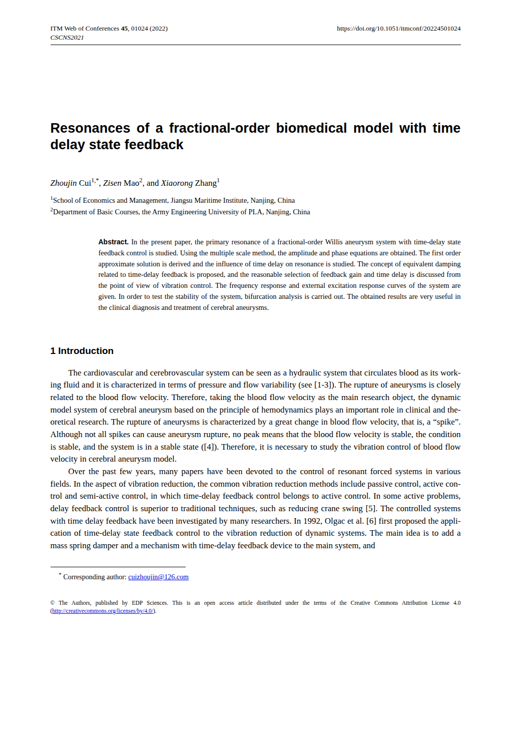ITM Web of Conferences 45, 01024 (2022)
CSCNS2021
https://doi.org/10.1051/itmconf/20224501024
Resonances of a fractional-order biomedical model with time delay state feedback
Zhoujin Cui1,*, Zisen Mao2, and Xiaorong Zhang1
1School of Economics and Management, Jiangsu Maritime Institute, Nanjing, China
2Department of Basic Courses, the Army Engineering University of PLA, Nanjing, China
Abstract. In the present paper, the primary resonance of a fractional-order Willis aneurysm system with time-delay state feedback control is studied. Using the multiple scale method, the amplitude and phase equations are obtained. The first order approximate solution is derived and the influence of time delay on resonance is studied. The concept of equivalent damping related to time-delay feedback is proposed, and the reasonable selection of feedback gain and time delay is discussed from the point of view of vibration control. The frequency response and external excitation response curves of the system are given. In order to test the stability of the system, bifurcation analysis is carried out. The obtained results are very useful in the clinical diagnosis and treatment of cerebral aneurysms.
1 Introduction
The cardiovascular and cerebrovascular system can be seen as a hydraulic system that circulates blood as its working fluid and it is characterized in terms of pressure and flow variability (see [1-3]). The rupture of aneurysms is closely related to the blood flow velocity. Therefore, taking the blood flow velocity as the main research object, the dynamic model system of cerebral aneurysm based on the principle of hemodynamics plays an important role in clinical and theoretical research. The rupture of aneurysms is characterized by a great change in blood flow velocity, that is, a “spike”. Although not all spikes can cause aneurysm rupture, no peak means that the blood flow velocity is stable, the condition is stable, and the system is in a stable state ([4]). Therefore, it is necessary to study the vibration control of blood flow velocity in cerebral aneurysm model.
Over the past few years, many papers have been devoted to the control of resonant forced systems in various fields. In the aspect of vibration reduction, the common vibration reduction methods include passive control, active control and semi-active control, in which time-delay feedback control belongs to active control. In some active problems, delay feedback control is superior to traditional techniques, such as reducing crane swing [5]. The controlled systems with time delay feedback have been investigated by many researchers. In 1992, Olgac et al. [6] first proposed the application of time-delay state feedback control to the vibration reduction of dynamic systems. The main idea is to add a mass spring damper and a mechanism with time-delay feedback device to the main system, and
* Corresponding author: cuizhoujin@126.com
© The Authors, published by EDP Sciences. This is an open access article distributed under the terms of the Creative Commons Attribution License 4.0 (http://creativecommons.org/licenses/by/4.0/).